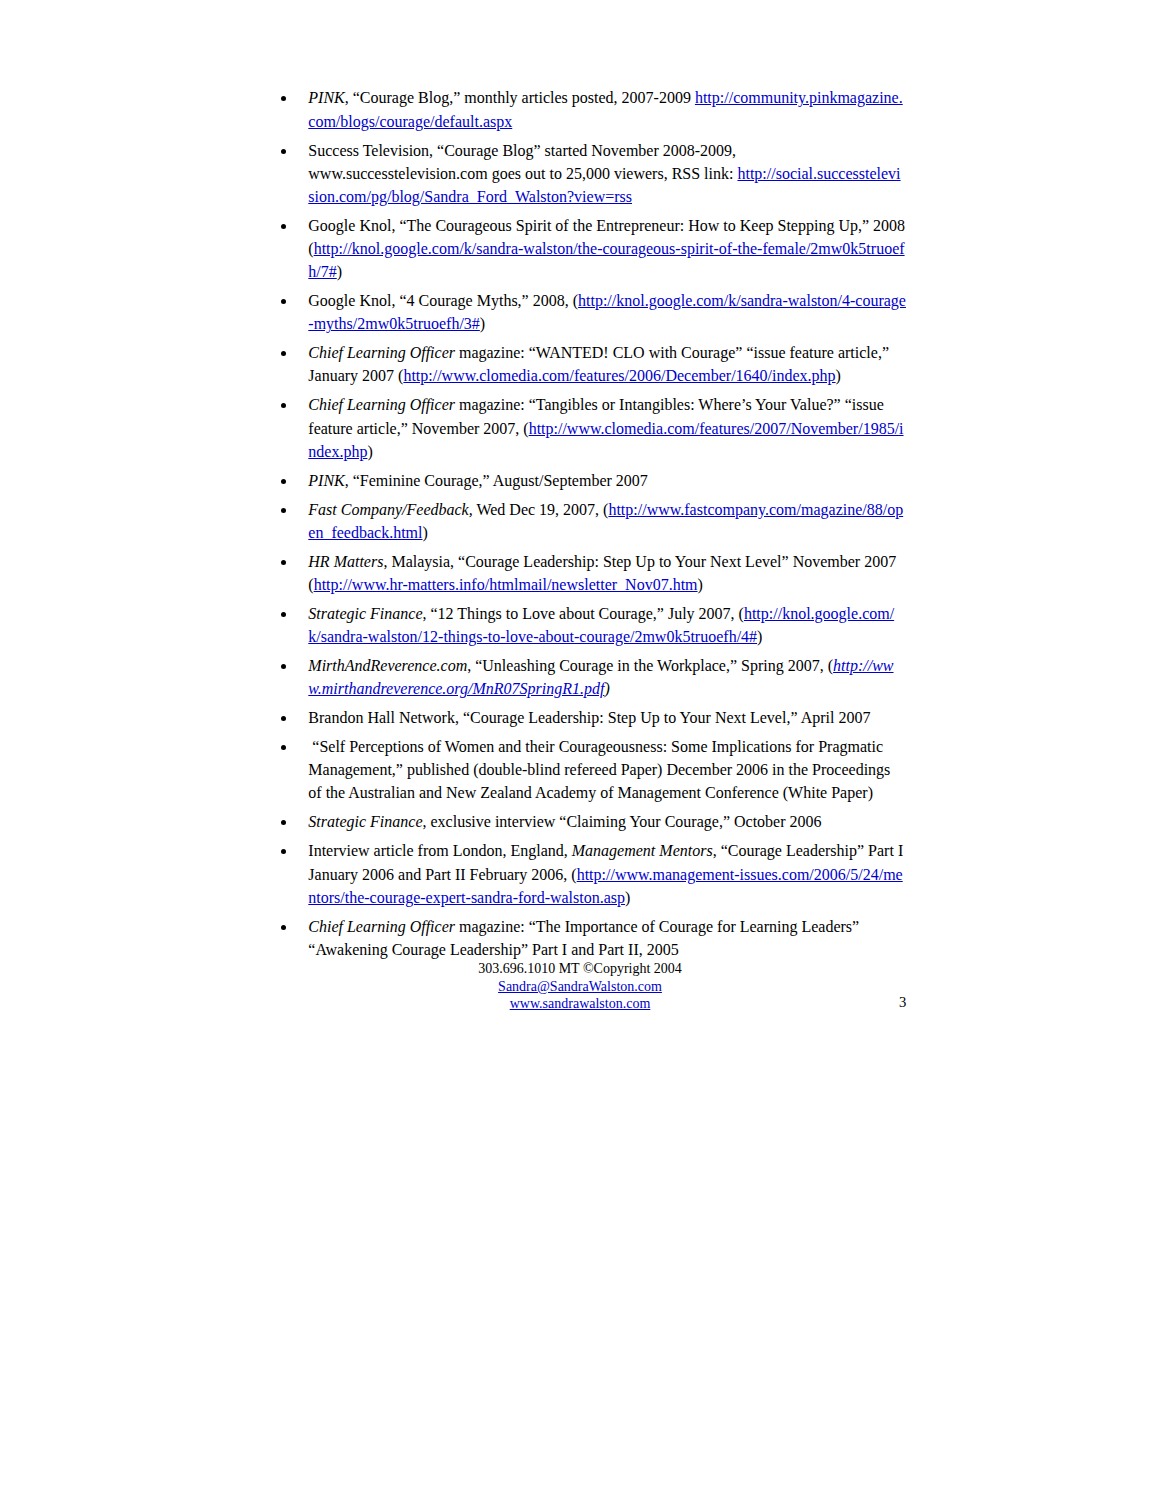PINK, “Courage Blog,” monthly articles posted, 2007-2009 http://community.pinkmagazine.com/blogs/courage/default.aspx
Success Television, “Courage Blog” started November 2008-2009, www.successtelevision.com goes out to 25,000 viewers, RSS link: http://social.successtelevision.com/pg/blog/Sandra_Ford_Walston?view=rss
Google Knol, “The Courageous Spirit of the Entrepreneur: How to Keep Stepping Up,” 2008 (http://knol.google.com/k/sandra-walston/the-courageous-spirit-of-the-female/2mw0k5truoefh/7#)
Google Knol, “4 Courage Myths,” 2008, (http://knol.google.com/k/sandra-walston/4-courage-myths/2mw0k5truoefh/3#)
Chief Learning Officer magazine: “WANTED! CLO with Courage” “issue feature article,” January 2007 (http://www.clomedia.com/features/2006/December/1640/index.php)
Chief Learning Officer magazine: “Tangibles or Intangibles: Where’s Your Value?” “issue feature article,” November 2007, (http://www.clomedia.com/features/2007/November/1985/index.php)
PINK, “Feminine Courage,” August/September 2007
Fast Company/Feedback, Wed Dec 19, 2007, (http://www.fastcompany.com/magazine/88/open_feedback.html)
HR Matters, Malaysia, “Courage Leadership: Step Up to Your Next Level” November 2007 (http://www.hr-matters.info/htmlmail/newsletter_Nov07.htm)
Strategic Finance, “12 Things to Love about Courage,” July 2007, (http://knol.google.com/k/sandra-walston/12-things-to-love-about-courage/2mw0k5truoefh/4#)
MirthAndReverence.com, “Unleashing Courage in the Workplace,” Spring 2007, (http://www.mirthandreverence.org/MnR07SpringR1.pdf)
Brandon Hall Network, “Courage Leadership: Step Up to Your Next Level,” April 2007
“Self Perceptions of Women and their Courageousness: Some Implications for Pragmatic Management,” published (double-blind refereed Paper) December 2006 in the Proceedings of the Australian and New Zealand Academy of Management Conference (White Paper)
Strategic Finance, exclusive interview “Claiming Your Courage,” October 2006
Interview article from London, England, Management Mentors, “Courage Leadership” Part I January 2006 and Part II February 2006, (http://www.management-issues.com/2006/5/24/mentors/the-courage-expert-sandra-ford-walston.asp)
Chief Learning Officer magazine: “The Importance of Courage for Learning Leaders” “Awakening Courage Leadership” Part I and Part II, 2005
303.696.1010 MT ©Copyright 2004
Sandra@SandraWalston.com
www.sandrawalston.com
3